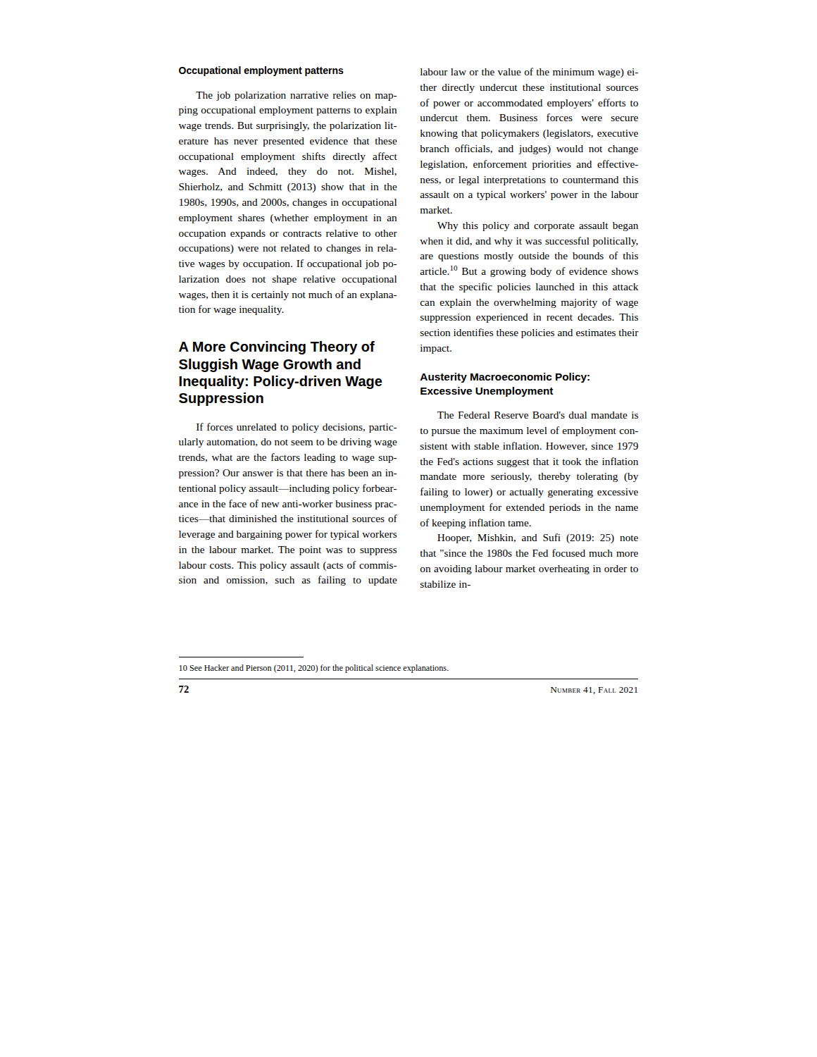Occupational employment patterns
The job polarization narrative relies on mapping occupational employment patterns to explain wage trends. But surprisingly, the polarization literature has never presented evidence that these occupational employment shifts directly affect wages. And indeed, they do not. Mishel, Shierholz, and Schmitt (2013) show that in the 1980s, 1990s, and 2000s, changes in occupational employment shares (whether employment in an occupation expands or contracts relative to other occupations) were not related to changes in relative wages by occupation. If occupational job polarization does not shape relative occupational wages, then it is certainly not much of an explanation for wage inequality.
A More Convincing Theory of Sluggish Wage Growth and Inequality: Policy-driven Wage Suppression
If forces unrelated to policy decisions, particularly automation, do not seem to be driving wage trends, what are the factors leading to wage suppression? Our answer is that there has been an intentional policy assault—including policy forbearance in the face of new anti-worker business practices—that diminished the institutional sources of leverage and bargaining power for typical workers in the labour market. The point was to suppress labour costs. This policy assault (acts of commission and omission, such as failing to update labour law or the value of the minimum wage) either directly undercut these institutional sources of power or accommodated employers' efforts to undercut them. Business forces were secure knowing that policymakers (legislators, executive branch officials, and judges) would not change legislation, enforcement priorities and effectiveness, or legal interpretations to countermand this assault on a typical workers' power in the labour market.
Why this policy and corporate assault began when it did, and why it was successful politically, are questions mostly outside the bounds of this article.10 But a growing body of evidence shows that the specific policies launched in this attack can explain the overwhelming majority of wage suppression experienced in recent decades. This section identifies these policies and estimates their impact.
Austerity Macroeconomic Policy: Excessive Unemployment
The Federal Reserve Board's dual mandate is to pursue the maximum level of employment consistent with stable inflation. However, since 1979 the Fed's actions suggest that it took the inflation mandate more seriously, thereby tolerating (by failing to lower) or actually generating excessive unemployment for extended periods in the name of keeping inflation tame.
Hooper, Mishkin, and Sufi (2019: 25) note that "since the 1980s the Fed focused much more on avoiding labour market overheating in order to stabilize in-
10 See Hacker and Pierson (2011, 2020) for the political science explanations.
72 Number 41, Fall 2021